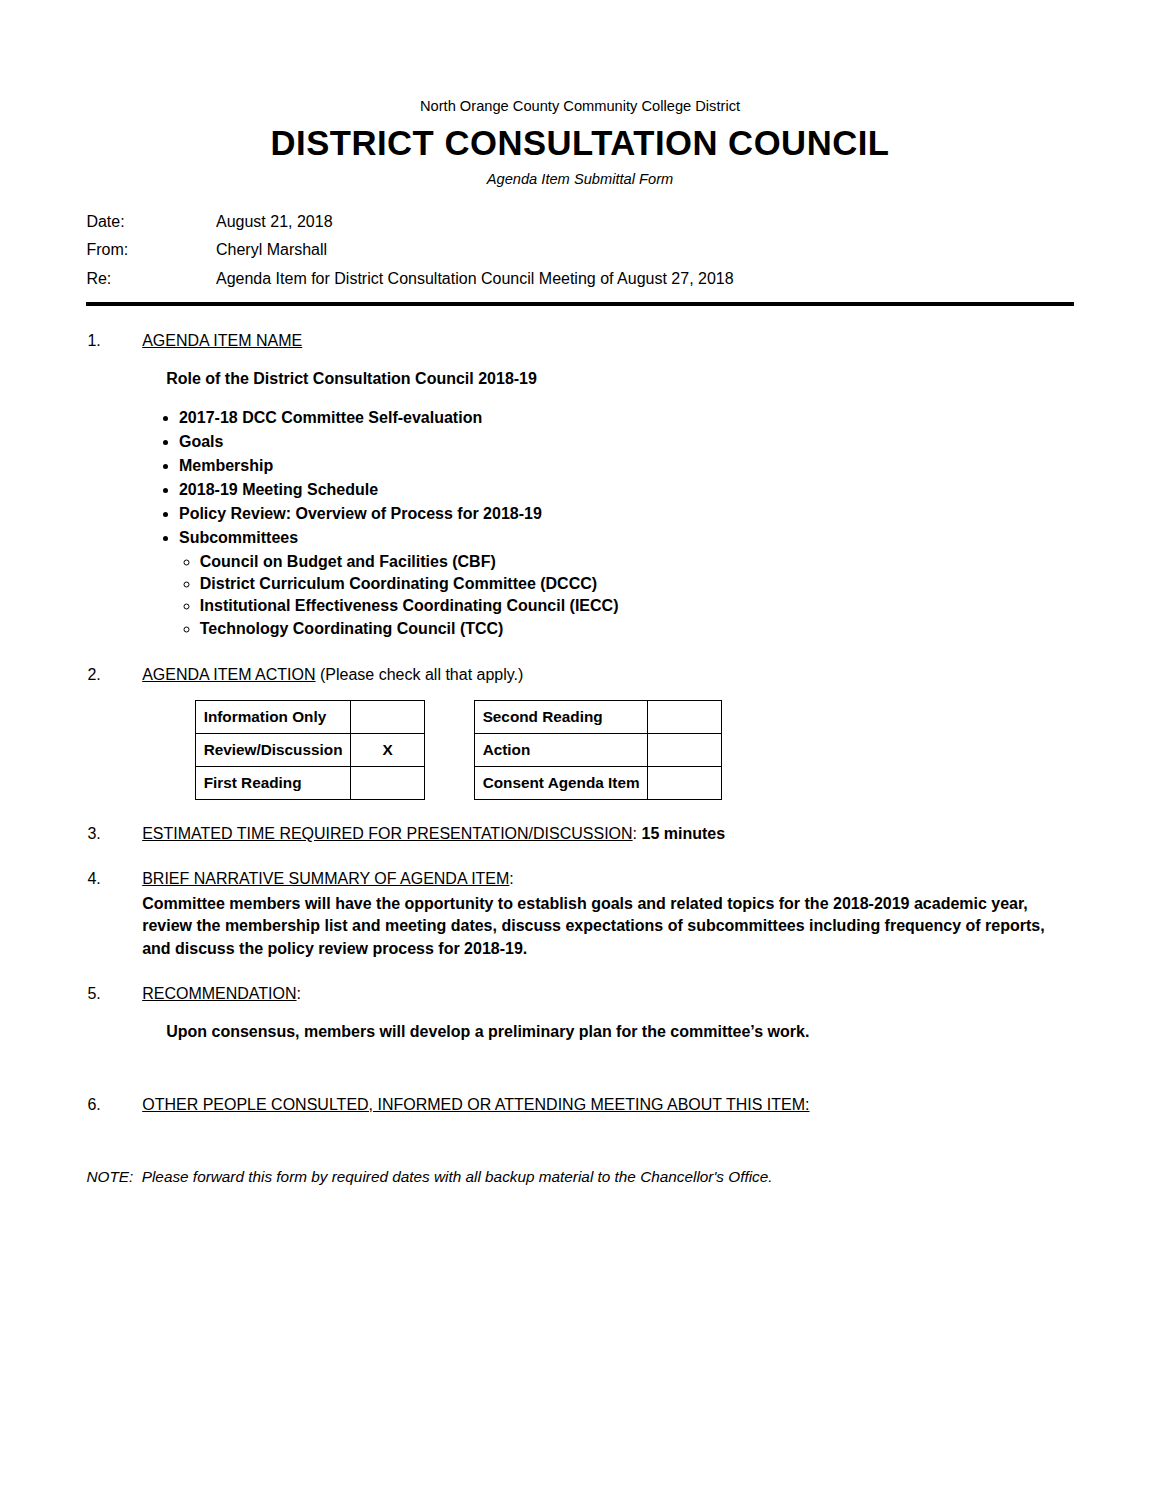North Orange County Community College District
DISTRICT CONSULTATION COUNCIL
Agenda Item Submittal Form
| Date: | August 21, 2018 |
| From: | Cheryl Marshall |
| Re: | Agenda Item for District Consultation Council Meeting of August 27, 2018 |
| 1. | AGENDA ITEM NAME Role of the District Consultation Council 2018-19 2017-18 DCC Committee Self-evaluation Goals Membership 2018-19 Meeting Schedule Policy Review: Overview of Process for 2018-19 Subcommittees Council on Budget and Facilities (CBF) District Curriculum Coordinating Committee (DCCC) Institutional Effectiveness Coordinating Council (IECC) Technology Coordinating Council (TCC) |
| 2. | AGENDA ITEM ACTION (Please check all that apply.) / Information Only / / / Second Reading / / / Review/Discussion / X / / Action / / / First Reading / / / Consent Agenda Item / / |
| 3. | ESTIMATED TIME REQUIRED FOR PRESENTATION/DISCUSSION : 15 minutes |
| 4. | BRIEF NARRATIVE SUMMARY OF AGENDA ITEM : Committee members will have the opportunity to establish goals and related topics for the 2018-2019 academic year, review the membership list and meeting dates, discuss expectations of subcommittees including frequency of reports, and discuss the policy review process for 2018-19. |
| 5. | RECOMMENDATION : Upon consensus, members will develop a preliminary plan for the committee’s work. |
| 6. | OTHER PEOPLE CONSULTED, INFORMED OR ATTENDING MEETING ABOUT THIS ITEM: |
NOTE: Please forward this form by required dates with all backup material to the Chancellor's Office.